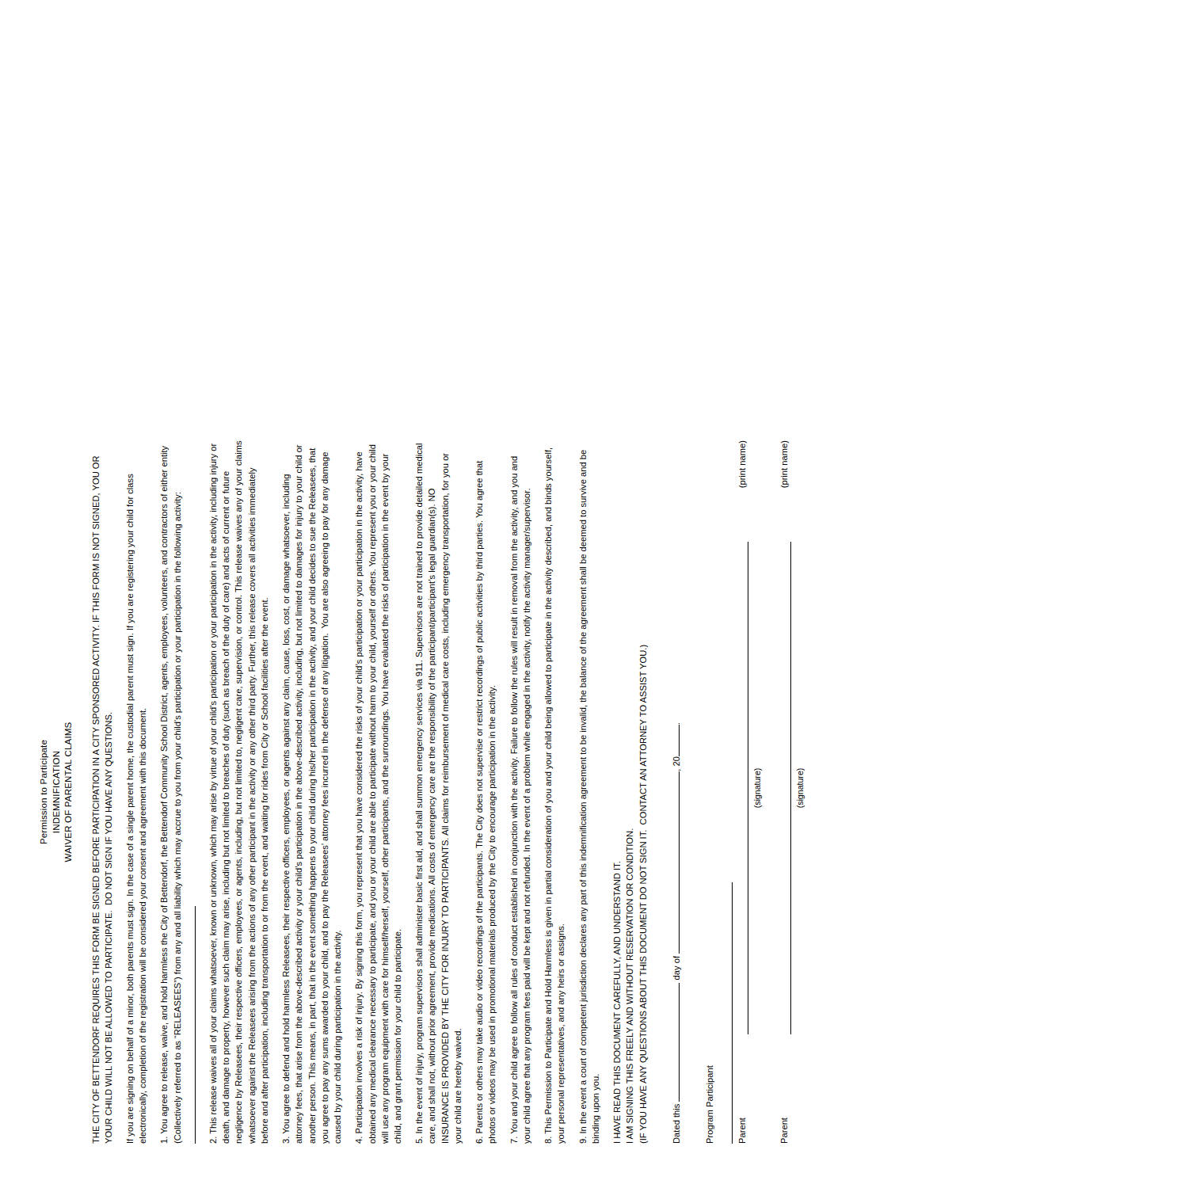Permission to Participate
INDEMNIFICATION
WAIVER OF PARENTAL CLAIMS
THE CITY OF BETTENDORF REQUIRES THIS FORM BE SIGNED BEFORE PARTICIPATION IN A CITY SPONSORED ACTIVITY. IF THIS FORM IS NOT SIGNED, YOU OR YOUR CHILD WILL NOT BE ALLOWED TO PARTICIPATE. DO NOT SIGN IF YOU HAVE ANY QUESTIONS.
If you are signing on behalf of a minor, both parents must sign. In the case of a single parent home, the custodial parent must sign. If you are registering your child for class electronically, completion of the registration will be considered your consent and agreement with this document.
1. You agree to release, waive, and hold harmless the City of Bettendorf, the Bettendorf Community School District, agents, employees, volunteers, and contractors of either entity (Collectively referred to as “RELEASEES”) from any and all liability which may accrue to you from your child’s participation or your participation in the following activity:
2. This release waives all of your claims whatsoever, known or unknown, which may arise by virtue of your child’s participation or your participation in the activity, including injury or death, and damage to property, however such claim may arise, including but not limited to breaches of duty (such as breach of the duty of care) and acts of current or future negligence by Releasees, their respective officers, employees, or agents, including, but not limited to, negligent care, supervision, or control. This release waives any of your claims whatsoever against the Releasees arising from the actions of any other participant in the activity or any other third party. Further, this release covers all activities immediately before and after participation, including transportation to or from the event, and waiting for rides from City or School facilities after the event.
3. You agree to defend and hold harmless Releasees, their respective officers, employees, or agents against any claim, cause, loss, cost, or damage whatsoever, including attorney fees, that arise from the above-described activity or your child’s participation in the above-described activity, including, but not limited to damages for injury to your child or another person. This means, in part, that in the event something happens to your child during his/her participation in the activity, and your child decides to sue the Releasees, that you agree to pay any sums awarded to your child, and to pay the Releasees’ attorney fees incurred in the defense of any litigation. You are also agreeing to pay for any damage caused by your child during participation in the activity.
4. Participation involves a risk of injury. By signing this form, you represent that you have considered the risks of your child’s participation or your participation in the activity, have obtained any medical clearance necessary to participate, and you or your child are able to participate without harm to your child, yourself or others. You represent you or your child will use any program equipment with care for himself/herself, yourself, other participants, and the surroundings. You have evaluated the risks of participation in the event by your child, and grant permission for your child to participate.
5. In the event of injury, program supervisors shall administer basic first aid, and shall summon emergency services via 911. Supervisors are not trained to provide detailed medical care, and shall not, without prior agreement, provide medications. All costs of emergency care are the responsibility of the participant/participant’s legal guardian(s). NO INSURANCE IS PROVIDED BY THE CITY FOR INJURY TO PARTICIPANTS. All claims for reimbursement of medical care costs, including emergency transportation, for you or your child are hereby waived.
6. Parents or others may take audio or video recordings of the participants. The City does not supervise or restrict recordings of public activities by third parties. You agree that photos or videos may be used in promotional materials produced by the City to encourage participation in the activity.
7. You and your child agree to follow all rules of conduct established in conjunction with the activity. Failure to follow the rules will result in removal from the activity, and you and your child agree that any program fees paid will be kept and not refunded. In the event of a problem while engaged in the activity, notify the activity manager/supervisor.
8. This Permission to Participate and Hold Harmless is given in partial consideration of you and your child being allowed to participate in the activity described, and binds yourself, your personal representatives, and any heirs or assigns.
9. In the event a court of competent jurisdiction declares any part of this indemnification agreement to be invalid, the balance of the agreement shall be deemed to survive and be binding upon you.
I HAVE READ THIS DOCUMENT CAREFULLY, AND UNDERSTAND IT.
I AM SIGNING THIS FREELY AND WITHOUT RESERVATION OR CONDITION.
(IF YOU HAVE ANY QUESTIONS ABOUT THIS DOCUMENT DO NOT SIGN IT. CONTACT AN ATTORNEY TO ASSIST YOU.)
Dated this day of , 20 .
Program Participant
Parent
(print name)
(signature)
Parent
(print name)
(signature)